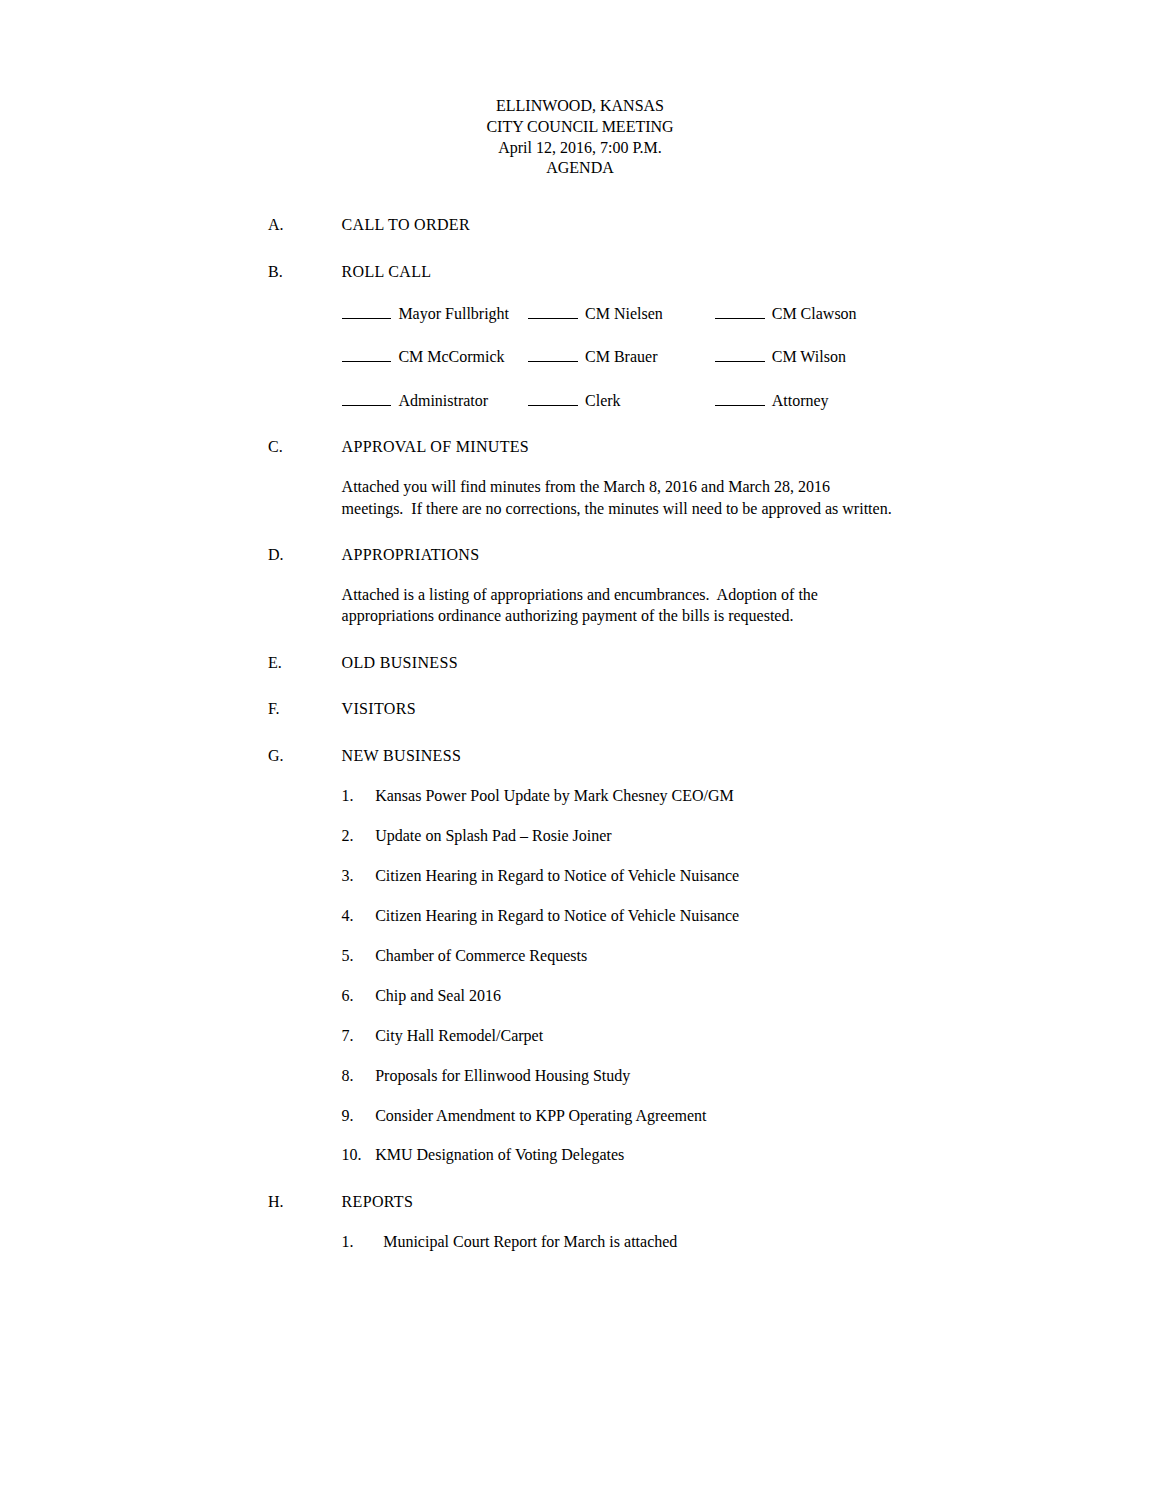ELLINWOOD, KANSAS
CITY COUNCIL MEETING
April 12, 2016, 7:00 P.M.
AGENDA
A.
CALL TO ORDER
B.
ROLL CALL
Mayor Fullbright CM Nielsen CM Clawson CM McCormick CM Brauer CM Wilson Administrator Clerk Attorney
C.
APPROVAL OF MINUTES
Attached you will find minutes from the March 8, 2016 and March 28, 2016 meetings. If there are no corrections, the minutes will need to be approved as written.
D.
APPROPRIATIONS
Attached is a listing of appropriations and encumbrances. Adoption of the appropriations ordinance authorizing payment of the bills is requested.
E.
OLD BUSINESS
F.
VISITORS
G.
NEW BUSINESS
1. Kansas Power Pool Update by Mark Chesney CEO/GM
2. Update on Splash Pad – Rosie Joiner
3. Citizen Hearing in Regard to Notice of Vehicle Nuisance
4. Citizen Hearing in Regard to Notice of Vehicle Nuisance
5. Chamber of Commerce Requests
6. Chip and Seal 2016
7. City Hall Remodel/Carpet
8. Proposals for Ellinwood Housing Study
9. Consider Amendment to KPP Operating Agreement
10. KMU Designation of Voting Delegates
H.
REPORTS
1. Municipal Court Report for March is attached